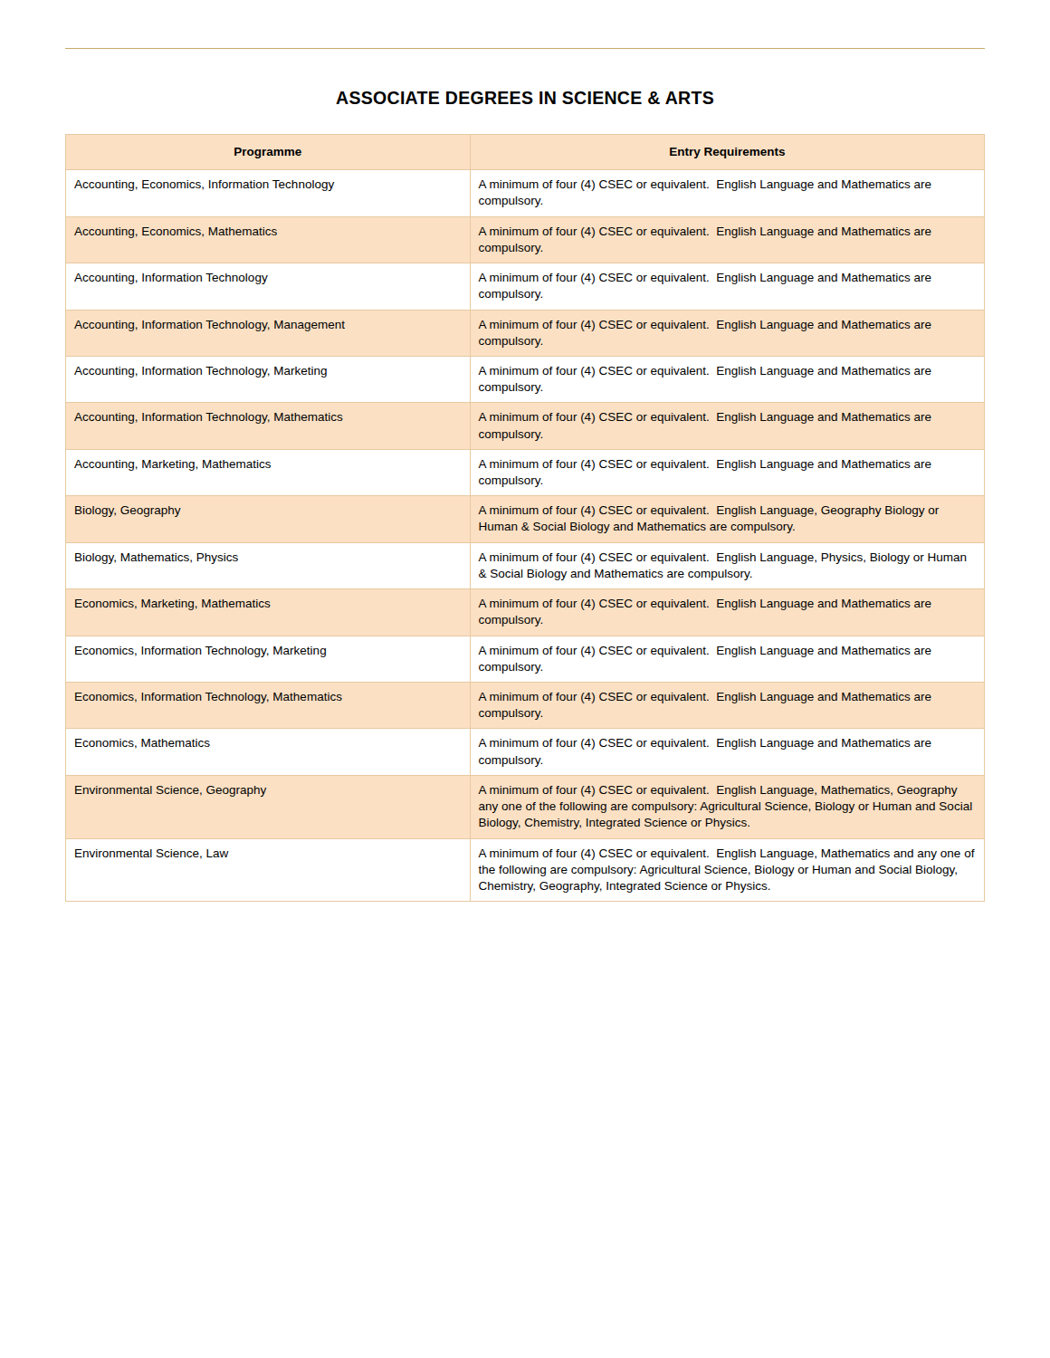ASSOCIATE DEGREES IN SCIENCE & ARTS
| Programme | Entry Requirements |
| --- | --- |
| Accounting, Economics, Information Technology | A minimum of four (4) CSEC or equivalent. English Language and Mathematics are compulsory. |
| Accounting, Economics, Mathematics | A minimum of four (4) CSEC or equivalent. English Language and Mathematics are compulsory. |
| Accounting, Information Technology | A minimum of four (4) CSEC or equivalent. English Language and Mathematics are compulsory. |
| Accounting, Information Technology, Management | A minimum of four (4) CSEC or equivalent. English Language and Mathematics are compulsory. |
| Accounting, Information Technology, Marketing | A minimum of four (4) CSEC or equivalent. English Language and Mathematics are compulsory. |
| Accounting, Information Technology, Mathematics | A minimum of four (4) CSEC or equivalent. English Language and Mathematics are compulsory. |
| Accounting, Marketing, Mathematics | A minimum of four (4) CSEC or equivalent. English Language and Mathematics are compulsory. |
| Biology, Geography | A minimum of four (4) CSEC or equivalent. English Language, Geography Biology or Human & Social Biology and Mathematics are compulsory. |
| Biology, Mathematics, Physics | A minimum of four (4) CSEC or equivalent. English Language, Physics, Biology or Human & Social Biology and Mathematics are compulsory. |
| Economics, Marketing, Mathematics | A minimum of four (4) CSEC or equivalent. English Language and Mathematics are compulsory. |
| Economics, Information Technology, Marketing | A minimum of four (4) CSEC or equivalent. English Language and Mathematics are compulsory. |
| Economics, Information Technology, Mathematics | A minimum of four (4) CSEC or equivalent. English Language and Mathematics are compulsory. |
| Economics, Mathematics | A minimum of four (4) CSEC or equivalent. English Language and Mathematics are compulsory. |
| Environmental Science, Geography | A minimum of four (4) CSEC or equivalent. English Language, Mathematics, Geography any one of the following are compulsory: Agricultural Science, Biology or Human and Social Biology, Chemistry, Integrated Science or Physics. |
| Environmental Science, Law | A minimum of four (4) CSEC or equivalent. English Language, Mathematics and any one of the following are compulsory: Agricultural Science, Biology or Human and Social Biology, Chemistry, Geography, Integrated Science or Physics. |